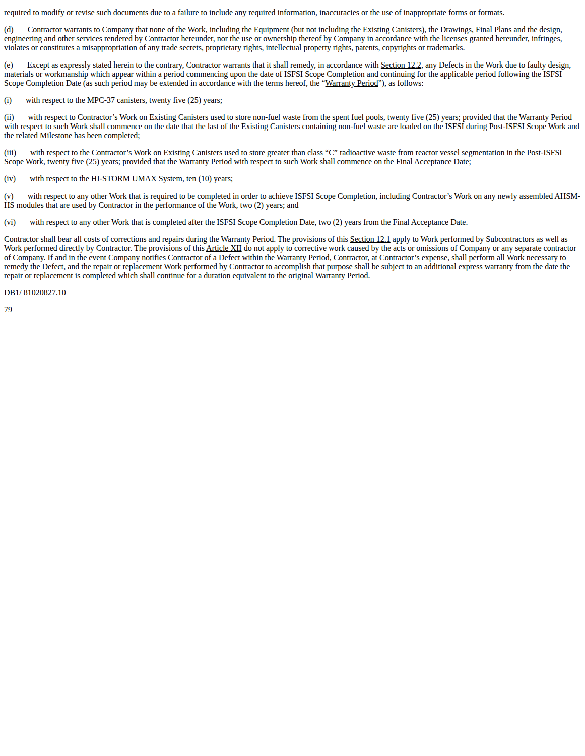required to modify or revise such documents due to a failure to include any required information, inaccuracies or the use of inappropriate forms or formats.
(d) Contractor warrants to Company that none of the Work, including the Equipment (but not including the Existing Canisters), the Drawings, Final Plans and the design, engineering and other services rendered by Contractor hereunder, nor the use or ownership thereof by Company in accordance with the licenses granted hereunder, infringes, violates or constitutes a misappropriation of any trade secrets, proprietary rights, intellectual property rights, patents, copyrights or trademarks.
(e) Except as expressly stated herein to the contrary, Contractor warrants that it shall remedy, in accordance with Section 12.2, any Defects in the Work due to faulty design, materials or workmanship which appear within a period commencing upon the date of ISFSI Scope Completion and continuing for the applicable period following the ISFSI Scope Completion Date (as such period may be extended in accordance with the terms hereof, the “Warranty Period”), as follows:
(i) with respect to the MPC-37 canisters, twenty five (25) years;
(ii) with respect to Contractor’s Work on Existing Canisters used to store non-fuel waste from the spent fuel pools, twenty five (25) years; provided that the Warranty Period with respect to such Work shall commence on the date that the last of the Existing Canisters containing non-fuel waste are loaded on the ISFSI during Post-ISFSI Scope Work and the related Milestone has been completed;
(iii) with respect to the Contractor’s Work on Existing Canisters used to store greater than class “C” radioactive waste from reactor vessel segmentation in the Post-ISFSI Scope Work, twenty five (25) years; provided that the Warranty Period with respect to such Work shall commence on the Final Acceptance Date;
(iv) with respect to the HI-STORM UMAX System, ten (10) years;
(v) with respect to any other Work that is required to be completed in order to achieve ISFSI Scope Completion, including Contractor’s Work on any newly assembled AHSM-HS modules that are used by Contractor in the performance of the Work, two (2) years; and
(vi) with respect to any other Work that is completed after the ISFSI Scope Completion Date, two (2) years from the Final Acceptance Date.
Contractor shall bear all costs of corrections and repairs during the Warranty Period. The provisions of this Section 12.1 apply to Work performed by Subcontractors as well as Work performed directly by Contractor. The provisions of this Article XII do not apply to corrective work caused by the acts or omissions of Company or any separate contractor of Company. If and in the event Company notifies Contractor of a Defect within the Warranty Period, Contractor, at Contractor’s expense, shall perform all Work necessary to remedy the Defect, and the repair or replacement Work performed by Contractor to accomplish that purpose shall be subject to an additional express warranty from the date the repair or replacement is completed which shall continue for a duration equivalent to the original Warranty Period.
DB1/ 81020827.10
79